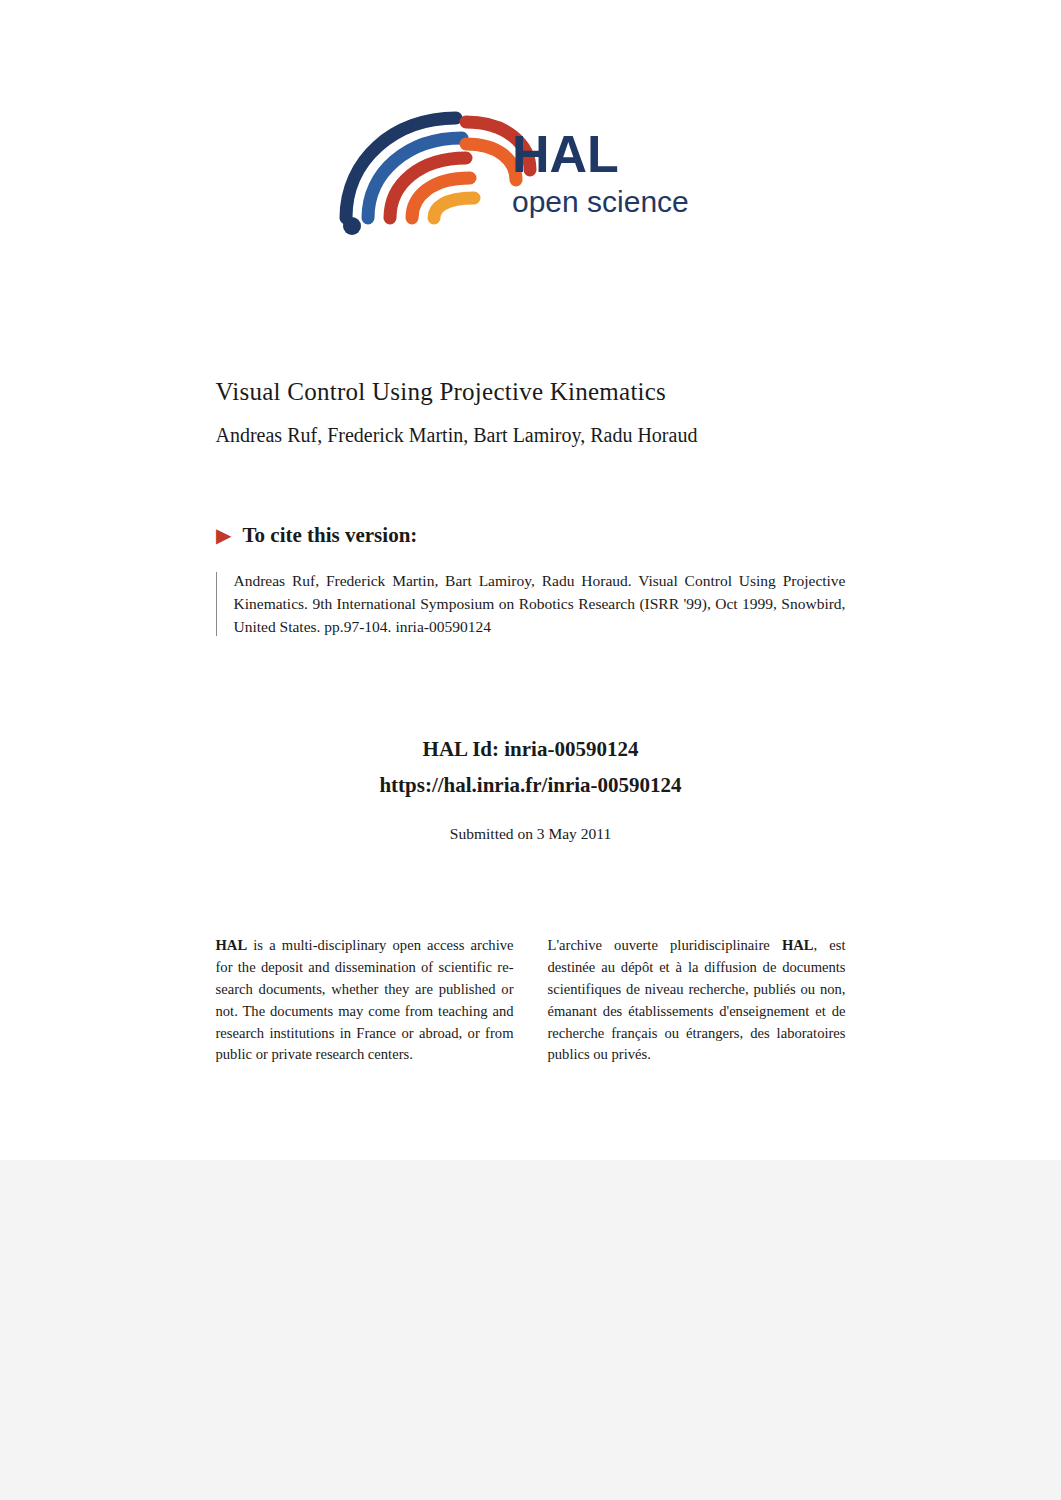HAL open science
Visual Control Using Projective Kinematics
Andreas Ruf, Frederick Martin, Bart Lamiroy, Radu Horaud
▶
To cite this version:
Andreas Ruf, Frederick Martin, Bart Lamiroy, Radu Horaud. Visual Control Using Projective Kinematics. 9th International Symposium on Robotics Research (ISRR '99), Oct 1999, Snowbird, United States. pp.97-104. inria-00590124
HAL Id: inria-00590124
https://hal.inria.fr/inria-00590124
Submitted on 3 May 2011
HAL is a multi-disciplinary open access archive for the deposit and dissemination of scientific research documents, whether they are published or not. The documents may come from teaching and research institutions in France or abroad, or from public or private research centers.
L'archive ouverte pluridisciplinaire HAL, est destinée au dépôt et à la diffusion de documents scientifiques de niveau recherche, publiés ou non, émanant des établissements d'enseignement et de recherche français ou étrangers, des laboratoires publics ou privés.